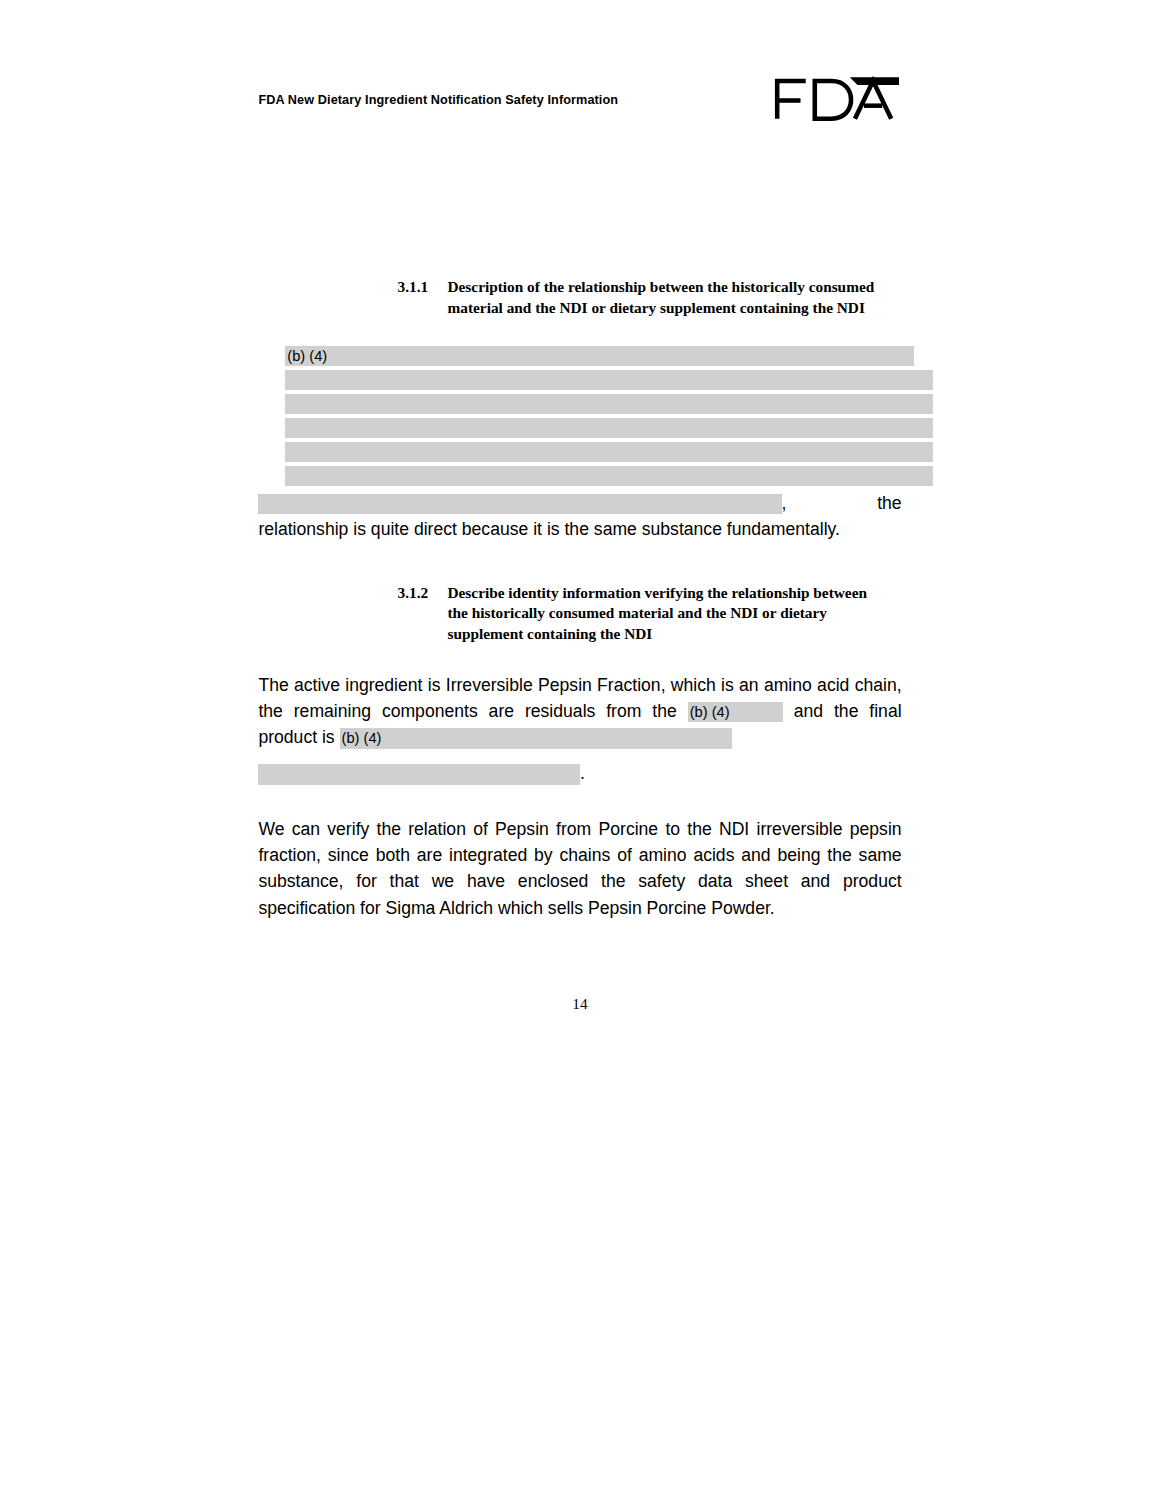FDA New Dietary Ingredient Notification Safety Information
3.1.1 Description of the relationship between the historically consumed material and the NDI or dietary supplement containing the NDI
(b) (4)
, the relationship is quite direct because it is the same substance fundamentally.
3.1.2 Describe identity information verifying the relationship between the historically consumed material and the NDI or dietary supplement containing the NDI
The active ingredient is Irreversible Pepsin Fraction, which is an amino acid chain, the remaining components are residuals from the (b) (4) and the final product is (b) (4)
.
We can verify the relation of Pepsin from Porcine to the NDI irreversible pepsin fraction, since both are integrated by chains of amino acids and being the same substance, for that we have enclosed the safety data sheet and product specification for Sigma Aldrich which sells Pepsin Porcine Powder.
14